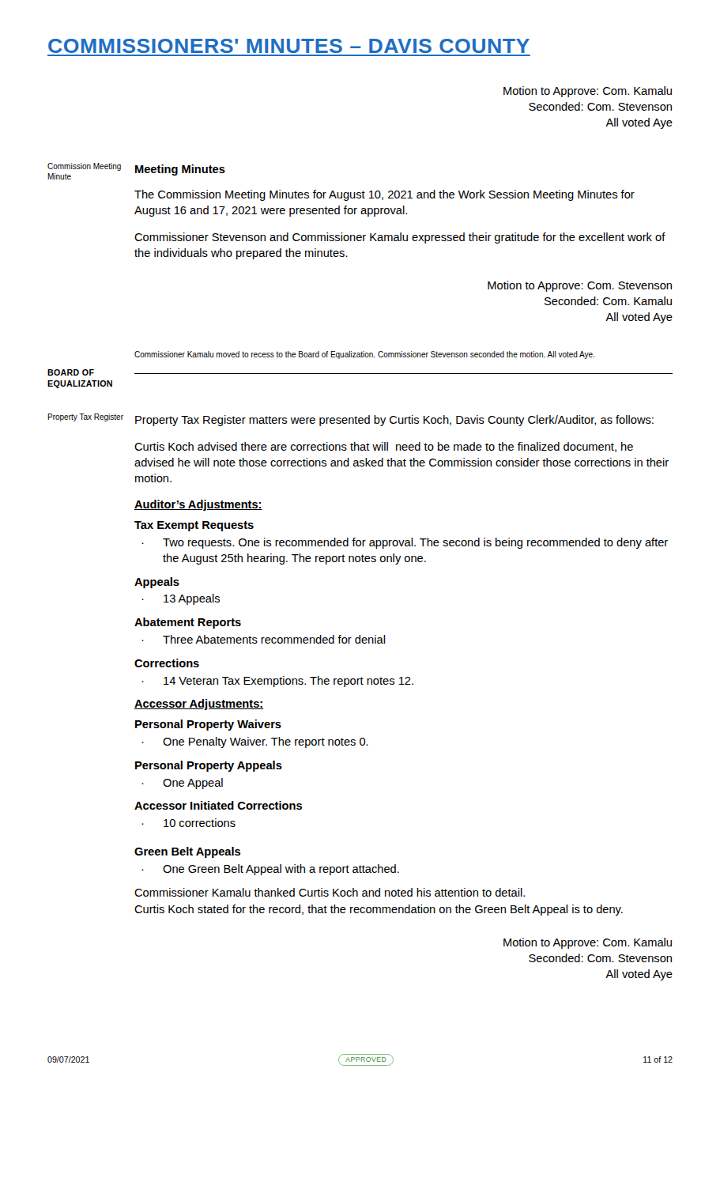COMMISSIONERS' MINUTES – DAVIS COUNTY
Motion to Approve: Com. Kamalu
Seconded: Com. Stevenson
All voted Aye
| Commission Meeting Minute | Meeting Minutes The Commission Meeting Minutes for August 10, 2021 and the Work Session Meeting Minutes for August 16 and 17, 2021 were presented for approval. Commissioner Stevenson and Commissioner Kamalu expressed their gratitude for the excellent work of the individuals who prepared the minutes. Motion to Approve: Com. Stevenson Seconded: Com. Kamalu All voted Aye Commissioner Kamalu moved to recess to the Board of Equalization. Commissioner Stevenson seconded the motion. All voted Aye. |
| BOARD OF EQUALIZATION | |
| Property Tax Register | Property Tax Register matters were presented by Curtis Koch, Davis County Clerk/Auditor, as follows: Curtis Koch advised there are corrections that will need to be made to the finalized document, he advised he will note those corrections and asked that the Commission consider those corrections in their motion. Auditor’s Adjustments: Tax Exempt Requests Two requests. One is recommended for approval. The second is being recommended to deny after the August 25th hearing. The report notes only one. Appeals 13 Appeals Abatement Reports Three Abatements recommended for denial Corrections 14 Veteran Tax Exemptions. The report notes 12. Accessor Adjustments: Personal Property Waivers One Penalty Waiver. The report notes 0. Personal Property Appeals One Appeal Accessor Initiated Corrections 10 corrections Green Belt Appeals One Green Belt Appeal with a report attached. Commissioner Kamalu thanked Curtis Koch and noted his attention to detail. Curtis Koch stated for the record, that the recommendation on the Green Belt Appeal is to deny. Motion to Approve: Com. Kamalu Seconded: Com. Stevenson All voted Aye |
09/07/2021 APPROVED 11 of 12